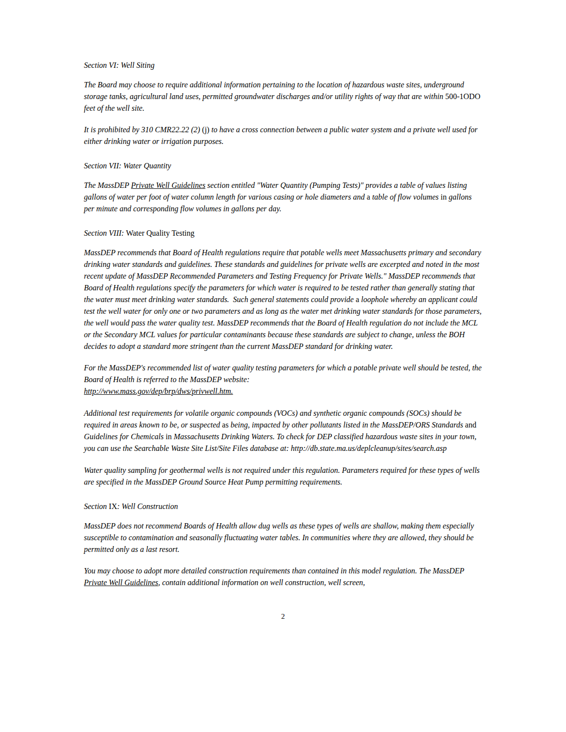Section VI: Well Siting
The Board may choose to require additional information pertaining to the location of hazardous waste sites, underground storage tanks, agricultural land uses, permitted groundwater discharges and/or utility rights of way that are within 500-1ODO feet of the well site.
It is prohibited by 310 CMR22.22 (2) (j) to have a cross connection between a public water system and a private well used for either drinking water or irrigation purposes.
Section VII: Water Quantity
The MassDEP Private Well Guidelines section entitled "Water Quantity (Pumping Tests)" provides a table of values listing gallons of water per foot of water column length for various casing or hole diameters and a table of flow volumes in gallons per minute and corresponding flow volumes in gallons per day.
Section VIII: Water Quality Testing
MassDEP recommends that Board of Health regulations require that potable wells meet Massachusetts primary and secondary drinking water standards and guidelines. These standards and guidelines for private wells are excerpted and noted in the most recent update of MassDEP Recommended Parameters and Testing Frequency for Private Wells." MassDEP recommends that Board of Health regulations specify the parameters for which water is required to be tested rather than generally stating that the water must meet drinking water standards. Such general statements could provide a loophole whereby an applicant could test the well water for only one or two parameters and as long as the water met drinking water standards for those parameters, the well would pass the water quality test. MassDEP recommends that the Board of Health regulation do not include the MCL or the Secondary MCL values for particular contaminants because these standards are subject to change, unless the BOH decides to adopt a standard more stringent than the current MassDEP standard for drinking water.
For the MassDEP's recommended list of water quality testing parameters for which a potable private well should be tested, the Board of Health is referred to the MassDEP website:
http://www.mass.gov/dep/brp/dws/privwell.htm.
Additional test requirements for volatile organic compounds (VOCs) and synthetic organic compounds (SOCs) should be required in areas known to be, or suspected as being, impacted by other pollutants listed in the MassDEP/ORS Standards and Guidelines for Chemicals in Massachusetts Drinking Waters. To check for DEP classified hazardous waste sites in your town, you can use the Searchable Waste Site List/Site Files database at: http://db.state.ma.us/deplcleanup/sites/search.asp
Water quality sampling for geothermal wells is not required under this regulation. Parameters required for these types of wells are specified in the MassDEP Ground Source Heat Pump permitting requirements.
Section IX: Well Construction
MassDEP does not recommend Boards of Health allow dug wells as these types of wells are shallow, making them especially susceptible to contamination and seasonally fluctuating water tables. In communities where they are allowed, they should be permitted only as a last resort.
You may choose to adopt more detailed construction requirements than contained in this model regulation. The MassDEP Private Well Guidelines, contain additional information on well construction, well screen,
2